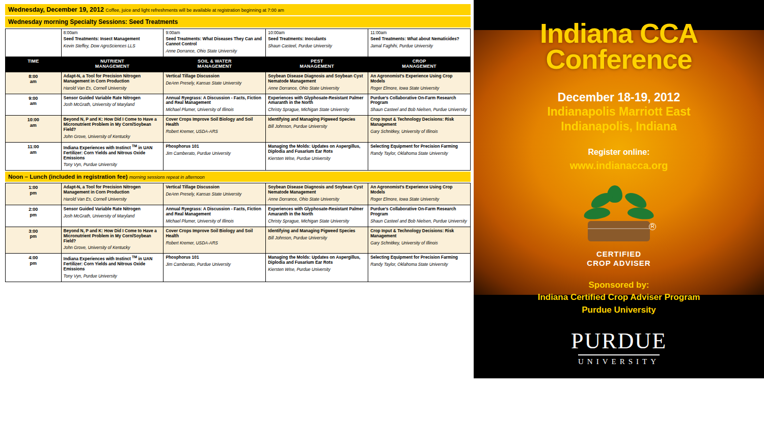Wednesday, December 19, 2012 Coffee, juice and light refreshments will be available at registration beginning at 7:00 am
Wednesday morning Specialty Sessions: Seed Treatments
| | 8:00am Seed Treatments: Insect Management Kevin Steffey, Dow AgroSciences LLS | 9:00am Seed Treatments: What Diseases They Can and Cannot Control Anne Dorrance, Ohio State University | 10:00am Seed Treatments: Inoculants Shaun Casteel, Purdue University | 11:00am Seed Treatments: What about Nematicides? Jamal Faghihi, Purdue University |
| TIME | NUTRIENT MANAGEMENT | SOIL & WATER MANAGEMENT | PEST MANAGEMENT | CROP MANAGEMENT |
| 8:00 am | Adapt-N, a Tool for Precision Nitrogen Management in Corn Production Harold Van Es, Cornell University | Vertical Tillage Discussion DeAnn Presely, Kansas State University | Soybean Disease Diagnosis and Soybean Cyst Nematode Management Anne Dorrance, Ohio State University | An Agronomist’s Experience Using Crop Models Roger Elmore, Iowa State University |
| 9:00 am | Sensor Guided Variable Rate Nitrogen Josh McGrath, University of Maryland | Annual Ryegrass: A Discussion - Facts, Fiction and Real Management Michael Plumer, University of Illinois | Experiences with Glyphosate-Resistant Palmer Amaranth in the North Christy Sprague, Michigan State University | Purdue’s Collaborative On-Farm Research Program Shaun Casteel and Bob Nielsen, Purdue University |
| 10:00 am | Beyond N, P and K: How Did I Come to Have a Micronutrient Problem in My Corn/Soybean Field? John Grove, University of Kentucky | Cover Crops Improve Soil Biology and Soil Health Robert Kremer, USDA-ARS | Identifying and Managing Pigweed Species Bill Johnson, Purdue University | Crop Input & Technology Decisions: Risk Management Gary Schnitkey, University of Illinois |
| 11:00 am | Indiana Experiences with Instinct TM in UAN Fertilizer: Corn Yields and Nitrous Oxide Emissions Tony Vyn, Purdue University | Phosphorus 101 Jim Camberato, Purdue University | Managing the Molds: Updates on Aspergillus, Diplodia and Fusarium Ear Rots Kiersten Wise, Purdue University | Selecting Equipment for Precision Farming Randy Taylor, Oklahoma State University |
Noon – Lunch (included in registration fee) morning sessions repeat in afternoon
| 1:00 pm | Adapt-N, a Tool for Precision Nitrogen Management in Corn Production Harold Van Es, Cornell University | Vertical Tillage Discussion DeAnn Presely, Kansas State University | Soybean Disease Diagnosis and Soybean Cyst Nematode Management Anne Dorrance, Ohio State University | An Agronomist’s Experience Using Crop Models Roger Elmore, Iowa State University |
| 2:00 pm | Sensor Guided Variable Rate Nitrogen Josh McGrath, University of Maryland | Annual Ryegrass: A Discussion - Facts, Fiction and Real Management Michael Plumer, University of Illinois | Experiences with Glyphosate-Resistant Palmer Amaranth in the North Christy Sprague, Michigan State University | Purdue’s Collaborative On-Farm Research Program Shaun Casteel and Bob Nielsen, Purdue University |
| 3:00 pm | Beyond N, P and K: How Did I Come to Have a Micronutrient Problem in My Corn/Soybean Field? John Grove, University of Kentucky | Cover Crops Improve Soil Biology and Soil Health Robert Kremer, USDA-ARS | Identifying and Managing Pigweed Species Bill Johnson, Purdue University | Crop Input & Technology Decisions: Risk Management Gary Schnitkey, University of Illinois |
| 4:00 pm | Indiana Experiences with Instinct TM in UAN Fertilizer: Corn Yields and Nitrous Oxide Emissions Tony Vyn, Purdue University | Phosphorus 101 Jim Camberato, Purdue University | Managing the Molds: Updates on Aspergillus, Diplodia and Fusarium Ear Rots Kiersten Wise, Purdue University | Selecting Equipment for Precision Farming Randy Taylor, Oklahoma State University |
Indiana CCA
Conference
December 18-19, 2012
Indianapolis Marriott East
Indianapolis, Indiana
Register online: www.indianacca.org
R
CERTIFIED
CROP ADVISER
Sponsored by:
Indiana Certified Crop Adviser Program
Purdue University
PURDUE
UNIVERSITY
Indiana Certified Crop Adviser
107 S. State St., Suite 300
Monticello, IL 61856
Address Service Requested
PRESORTED
US POSTAGE PAID
STANDARD MAIL
PERMIT NO 7
MONTICELLO IL